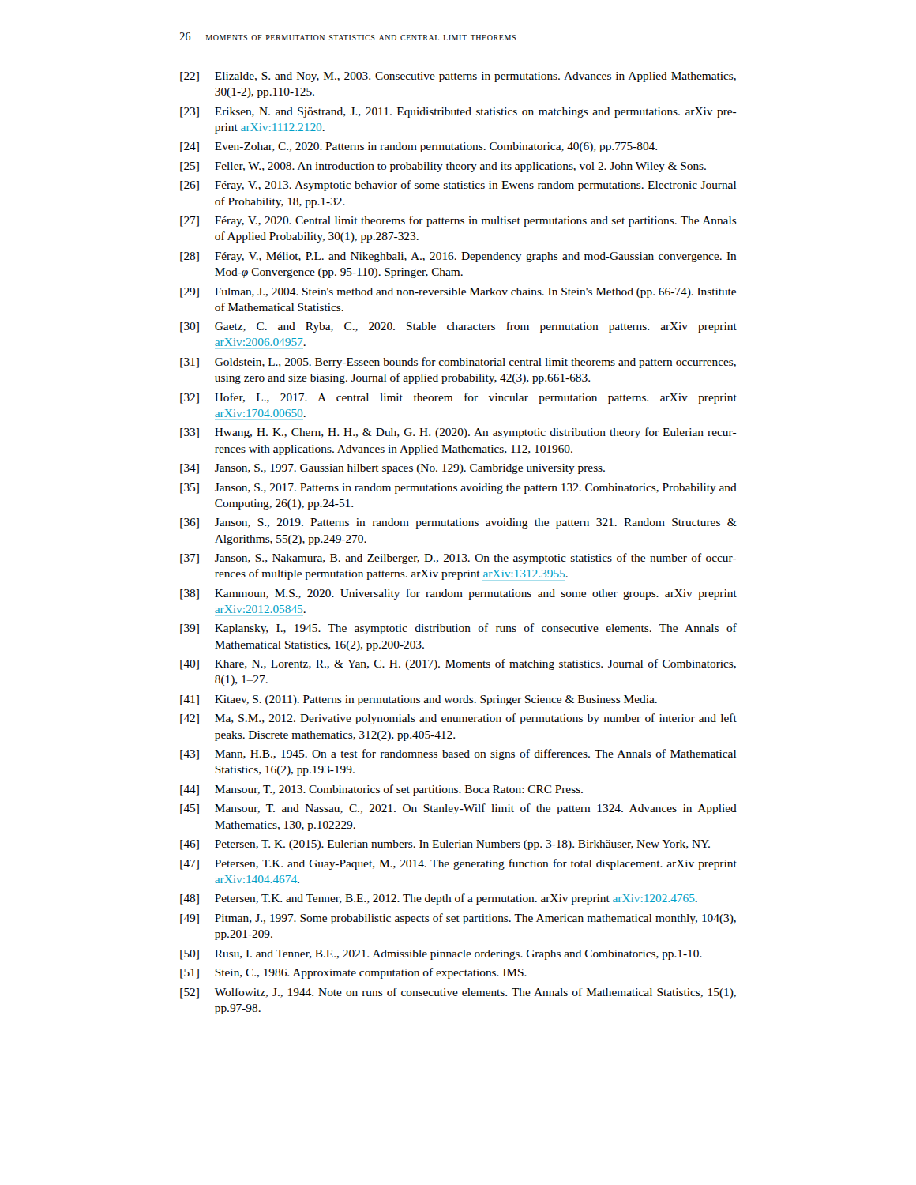26 Moments of Permutation Statistics and Central Limit Theorems
[22] Elizalde, S. and Noy, M., 2003. Consecutive patterns in permutations. Advances in Applied Mathematics, 30(1-2), pp.110-125.
[23] Eriksen, N. and Sjöstrand, J., 2011. Equidistributed statistics on matchings and permutations. arXiv preprint arXiv:1112.2120.
[24] Even-Zohar, C., 2020. Patterns in random permutations. Combinatorica, 40(6), pp.775-804.
[25] Feller, W., 2008. An introduction to probability theory and its applications, vol 2. John Wiley & Sons.
[26] Féray, V., 2013. Asymptotic behavior of some statistics in Ewens random permutations. Electronic Journal of Probability, 18, pp.1-32.
[27] Féray, V., 2020. Central limit theorems for patterns in multiset permutations and set partitions. The Annals of Applied Probability, 30(1), pp.287-323.
[28] Féray, V., Méliot, P.L. and Nikeghbali, A., 2016. Dependency graphs and mod-Gaussian convergence. In Mod-φ Convergence (pp. 95-110). Springer, Cham.
[29] Fulman, J., 2004. Stein's method and non-reversible Markov chains. In Stein's Method (pp. 66-74). Institute of Mathematical Statistics.
[30] Gaetz, C. and Ryba, C., 2020. Stable characters from permutation patterns. arXiv preprint arXiv:2006.04957.
[31] Goldstein, L., 2005. Berry-Esseen bounds for combinatorial central limit theorems and pattern occurrences, using zero and size biasing. Journal of applied probability, 42(3), pp.661-683.
[32] Hofer, L., 2017. A central limit theorem for vincular permutation patterns. arXiv preprint arXiv:1704.00650.
[33] Hwang, H. K., Chern, H. H., & Duh, G. H. (2020). An asymptotic distribution theory for Eulerian recurrences with applications. Advances in Applied Mathematics, 112, 101960.
[34] Janson, S., 1997. Gaussian hilbert spaces (No. 129). Cambridge university press.
[35] Janson, S., 2017. Patterns in random permutations avoiding the pattern 132. Combinatorics, Probability and Computing, 26(1), pp.24-51.
[36] Janson, S., 2019. Patterns in random permutations avoiding the pattern 321. Random Structures & Algorithms, 55(2), pp.249-270.
[37] Janson, S., Nakamura, B. and Zeilberger, D., 2013. On the asymptotic statistics of the number of occurrences of multiple permutation patterns. arXiv preprint arXiv:1312.3955.
[38] Kammoun, M.S., 2020. Universality for random permutations and some other groups. arXiv preprint arXiv:2012.05845.
[39] Kaplansky, I., 1945. The asymptotic distribution of runs of consecutive elements. The Annals of Mathematical Statistics, 16(2), pp.200-203.
[40] Khare, N., Lorentz, R., & Yan, C. H. (2017). Moments of matching statistics. Journal of Combinatorics, 8(1), 1–27.
[41] Kitaev, S. (2011). Patterns in permutations and words. Springer Science & Business Media.
[42] Ma, S.M., 2012. Derivative polynomials and enumeration of permutations by number of interior and left peaks. Discrete mathematics, 312(2), pp.405-412.
[43] Mann, H.B., 1945. On a test for randomness based on signs of differences. The Annals of Mathematical Statistics, 16(2), pp.193-199.
[44] Mansour, T., 2013. Combinatorics of set partitions. Boca Raton: CRC Press.
[45] Mansour, T. and Nassau, C., 2021. On Stanley-Wilf limit of the pattern 1324. Advances in Applied Mathematics, 130, p.102229.
[46] Petersen, T. K. (2015). Eulerian numbers. In Eulerian Numbers (pp. 3-18). Birkhäuser, New York, NY.
[47] Petersen, T.K. and Guay-Paquet, M., 2014. The generating function for total displacement. arXiv preprint arXiv:1404.4674.
[48] Petersen, T.K. and Tenner, B.E., 2012. The depth of a permutation. arXiv preprint arXiv:1202.4765.
[49] Pitman, J., 1997. Some probabilistic aspects of set partitions. The American mathematical monthly, 104(3), pp.201-209.
[50] Rusu, I. and Tenner, B.E., 2021. Admissible pinnacle orderings. Graphs and Combinatorics, pp.1-10.
[51] Stein, C., 1986. Approximate computation of expectations. IMS.
[52] Wolfowitz, J., 1944. Note on runs of consecutive elements. The Annals of Mathematical Statistics, 15(1), pp.97-98.